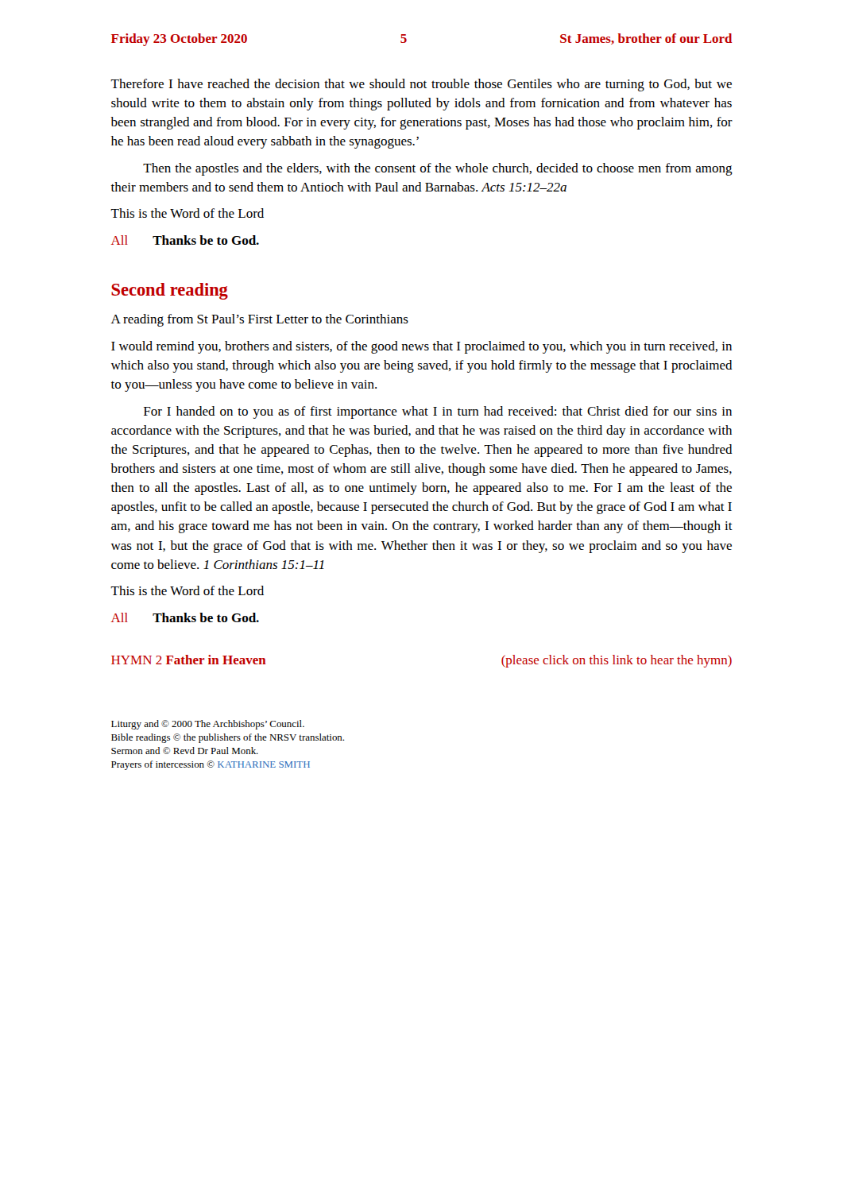Friday 23 October 2020 5 St James, brother of our Lord
Therefore I have reached the decision that we should not trouble those Gentiles who are turning to God, but we should write to them to abstain only from things polluted by idols and from fornication and from whatever has been strangled and from blood. For in every city, for generations past, Moses has had those who proclaim him, for he has been read aloud every sabbath in the synagogues.’
Then the apostles and the elders, with the consent of the whole church, decided to choose men from among their members and to send them to Antioch with Paul and Barnabas. Acts 15:12–22a
This is the Word of the Lord
All Thanks be to God.
Second reading
A reading from St Paul’s First Letter to the Corinthians
I would remind you, brothers and sisters, of the good news that I proclaimed to you, which you in turn received, in which also you stand, through which also you are being saved, if you hold firmly to the message that I proclaimed to you—unless you have come to believe in vain.
For I handed on to you as of first importance what I in turn had received: that Christ died for our sins in accordance with the Scriptures, and that he was buried, and that he was raised on the third day in accordance with the Scriptures, and that he appeared to Cephas, then to the twelve. Then he appeared to more than five hundred brothers and sisters at one time, most of whom are still alive, though some have died. Then he appeared to James, then to all the apostles. Last of all, as to one untimely born, he appeared also to me. For I am the least of the apostles, unfit to be called an apostle, because I persecuted the church of God. But by the grace of God I am what I am, and his grace toward me has not been in vain. On the contrary, I worked harder than any of them—though it was not I, but the grace of God that is with me. Whether then it was I or they, so we proclaim and so you have come to believe. 1 Corinthians 15:1–11
This is the Word of the Lord
All Thanks be to God.
HYMN 2 Father in Heaven (please click on this link to hear the hymn)
Liturgy and © 2000 The Archbishops’ Council.
Bible readings © the publishers of the NRSV translation.
Sermon and © Revd Dr Paul Monk.
Prayers of intercession © KATHARINE SMITH